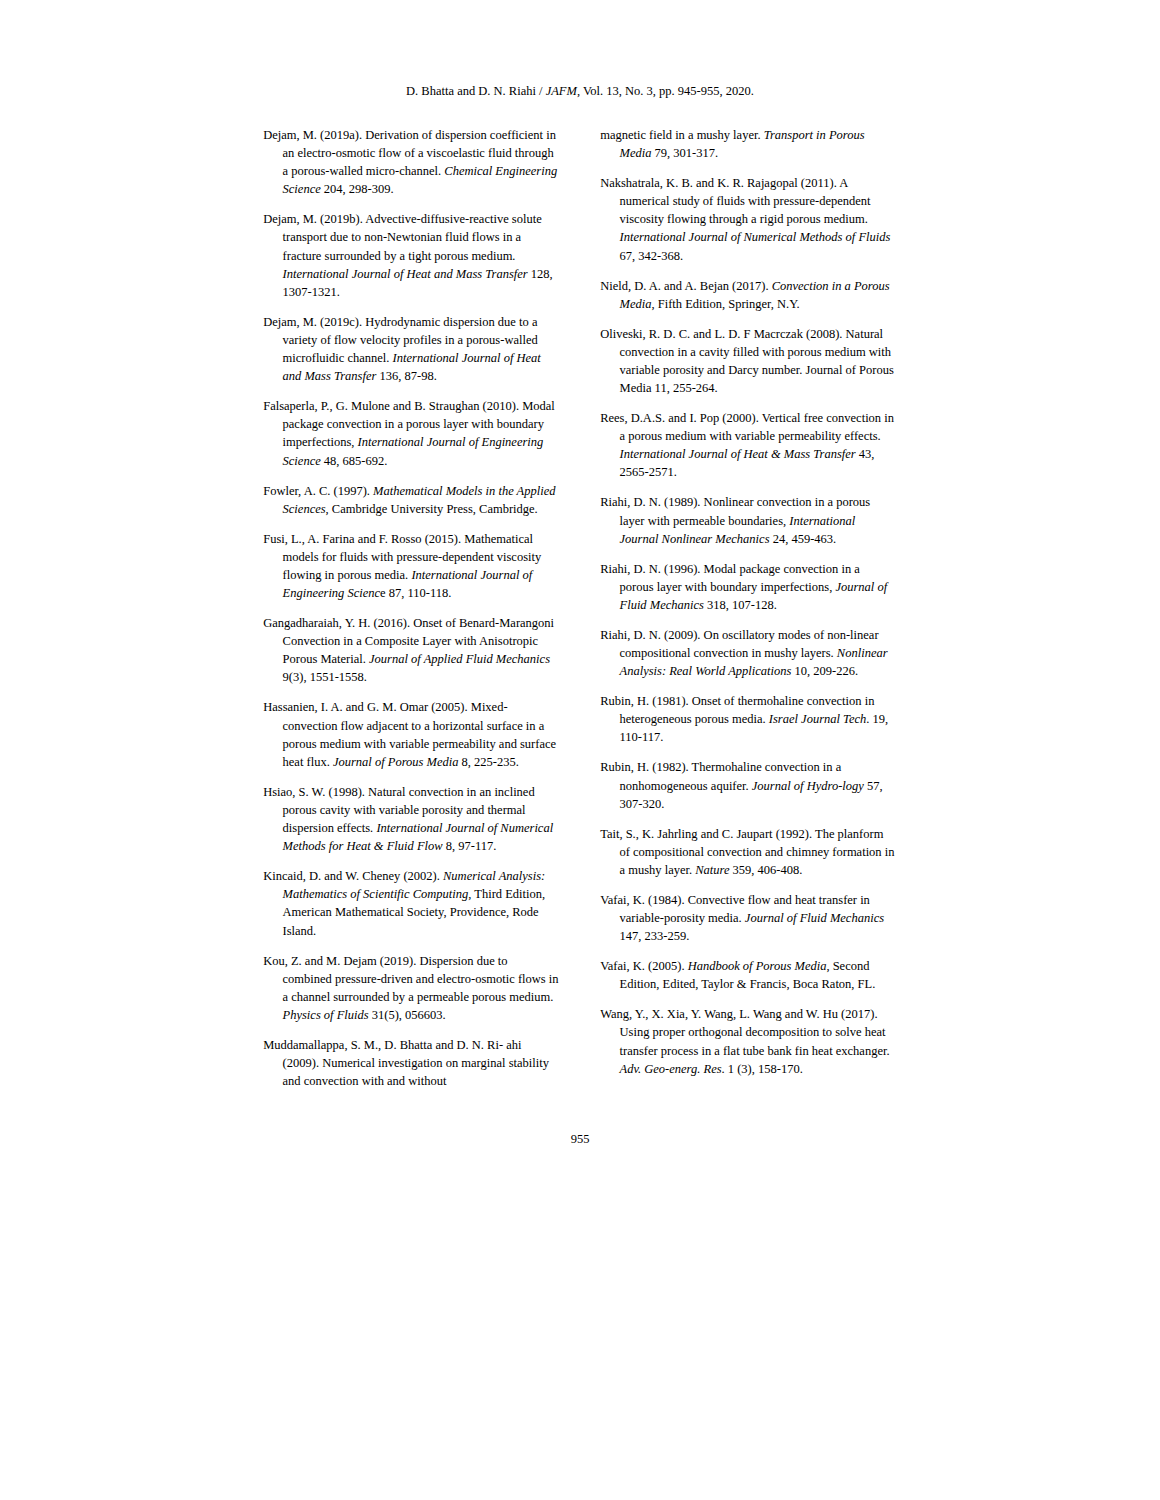D. Bhatta and D. N. Riahi / JAFM, Vol. 13, No. 3, pp. 945-955, 2020.
Dejam, M. (2019a). Derivation of dispersion coefficient in an electro-osmotic flow of a viscoelastic fluid through a porous-walled micro-channel. Chemical Engineering Science 204, 298-309.
Dejam, M. (2019b). Advective-diffusive-reactive solute transport due to non-Newtonian fluid flows in a fracture surrounded by a tight porous medium. International Journal of Heat and Mass Transfer 128, 1307-1321.
Dejam, M. (2019c). Hydrodynamic dispersion due to a variety of flow velocity profiles in a porous-walled microfluidic channel. International Journal of Heat and Mass Transfer 136, 87-98.
Falsaperla, P., G. Mulone and B. Straughan (2010). Modal package convection in a porous layer with boundary imperfections, International Journal of Engineering Science 48, 685-692.
Fowler, A. C. (1997). Mathematical Models in the Applied Sciences, Cambridge University Press, Cambridge.
Fusi, L., A. Farina and F. Rosso (2015). Mathematical models for fluids with pressure-dependent viscosity flowing in porous media. International Journal of Engineering Science 87, 110-118.
Gangadharaiah, Y. H. (2016). Onset of Benard-Marangoni Convection in a Composite Layer with Anisotropic Porous Material. Journal of Applied Fluid Mechanics 9(3), 1551-1558.
Hassanien, I. A. and G. M. Omar (2005). Mixed-convection flow adjacent to a horizontal surface in a porous medium with variable permeability and surface heat flux. Journal of Porous Media 8, 225-235.
Hsiao, S. W. (1998). Natural convection in an inclined porous cavity with variable porosity and thermal dispersion effects. International Journal of Numerical Methods for Heat & Fluid Flow 8, 97-117.
Kincaid, D. and W. Cheney (2002). Numerical Analysis: Mathematics of Scientific Computing, Third Edition, American Mathematical Society, Providence, Rode Island.
Kou, Z. and M. Dejam (2019). Dispersion due to combined pressure-driven and electro-osmotic flows in a channel surrounded by a permeable porous medium. Physics of Fluids 31(5), 056603.
Muddamallappa, S. M., D. Bhatta and D. N. Ri- ahi (2009). Numerical investigation on marginal stability and convection with and without
magnetic field in a mushy layer. Transport in Porous Media 79, 301-317.
Nakshatrala, K. B. and K. R. Rajagopal (2011). A numerical study of fluids with pressure-dependent viscosity flowing through a rigid porous medium. International Journal of Numerical Methods of Fluids 67, 342-368.
Nield, D. A. and A. Bejan (2017). Convection in a Porous Media, Fifth Edition, Springer, N.Y.
Oliveski, R. D. C. and L. D. F Macrczak (2008). Natural convection in a cavity filled with porous medium with variable porosity and Darcy number. Journal of Porous Media 11, 255-264.
Rees, D.A.S. and I. Pop (2000). Vertical free convection in a porous medium with variable permeability effects. International Journal of Heat & Mass Transfer 43, 2565-2571.
Riahi, D. N. (1989). Nonlinear convection in a porous layer with permeable boundaries, International Journal Nonlinear Mechanics 24, 459-463.
Riahi, D. N. (1996). Modal package convection in a porous layer with boundary imperfections, Journal of Fluid Mechanics 318, 107-128.
Riahi, D. N. (2009). On oscillatory modes of non-linear compositional convection in mushy layers. Nonlinear Analysis: Real World Applications 10, 209-226.
Rubin, H. (1981). Onset of thermohaline convection in heterogeneous porous media. Israel Journal Tech. 19, 110-117.
Rubin, H. (1982). Thermohaline convection in a nonhomogeneous aquifer. Journal of Hydro-logy 57, 307-320.
Tait, S., K. Jahrling and C. Jaupart (1992). The planform of compositional convection and chimney formation in a mushy layer. Nature 359, 406-408.
Vafai, K. (1984). Convective flow and heat transfer in variable-porosity media. Journal of Fluid Mechanics 147, 233-259.
Vafai, K. (2005). Handbook of Porous Media, Second Edition, Edited, Taylor & Francis, Boca Raton, FL.
Wang, Y., X. Xia, Y. Wang, L. Wang and W. Hu (2017). Using proper orthogonal decomposition to solve heat transfer process in a flat tube bank fin heat exchanger. Adv. Geo-energ. Res. 1 (3), 158-170.
955